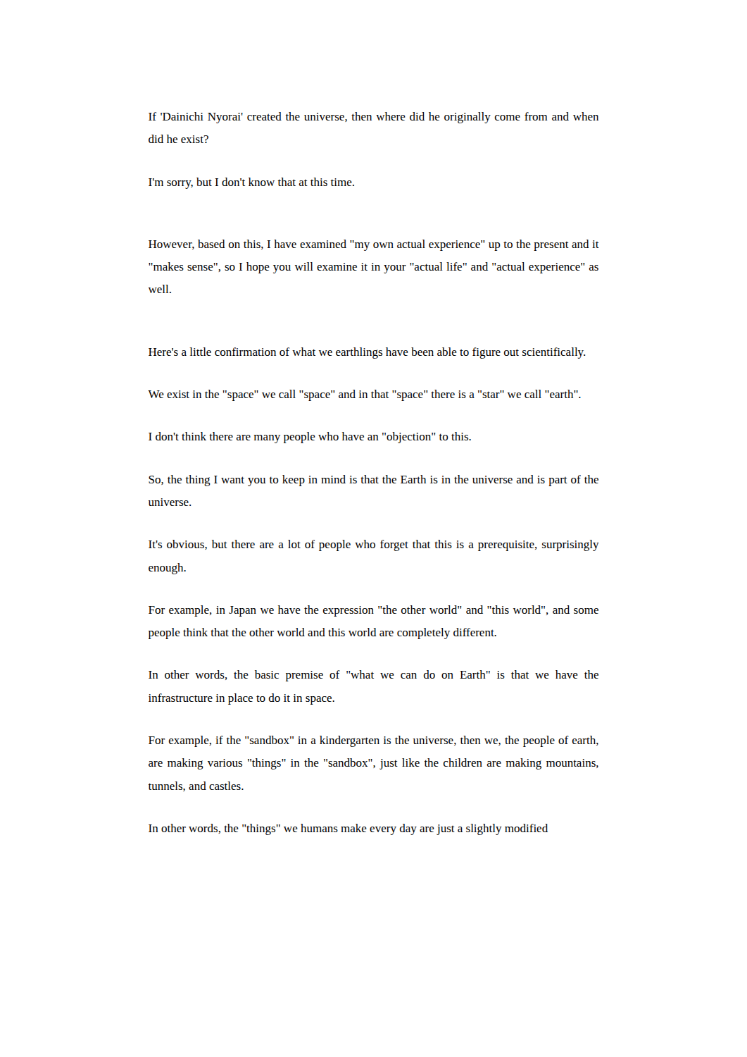If 'Dainichi Nyorai' created the universe, then where did he originally come from and when did he exist?
I'm sorry, but I don't know that at this time.
However, based on this, I have examined "my own actual experience" up to the present and it "makes sense", so I hope you will examine it in your "actual life" and "actual experience" as well.
Here's a little confirmation of what we earthlings have been able to figure out scientifically.
We exist in the "space" we call "space" and in that "space" there is a "star" we call "earth".
I don't think there are many people who have an "objection" to this.
So, the thing I want you to keep in mind is that the Earth is in the universe and is part of the universe.
It's obvious, but there are a lot of people who forget that this is a prerequisite, surprisingly enough.
For example, in Japan we have the expression "the other world" and "this world", and some people think that the other world and this world are completely different.
In other words, the basic premise of "what we can do on Earth" is that we have the infrastructure in place to do it in space.
For example, if the "sandbox" in a kindergarten is the universe, then we, the people of earth, are making various "things" in the "sandbox", just like the children are making mountains, tunnels, and castles.
In other words, the "things" we humans make every day are just a slightly modified